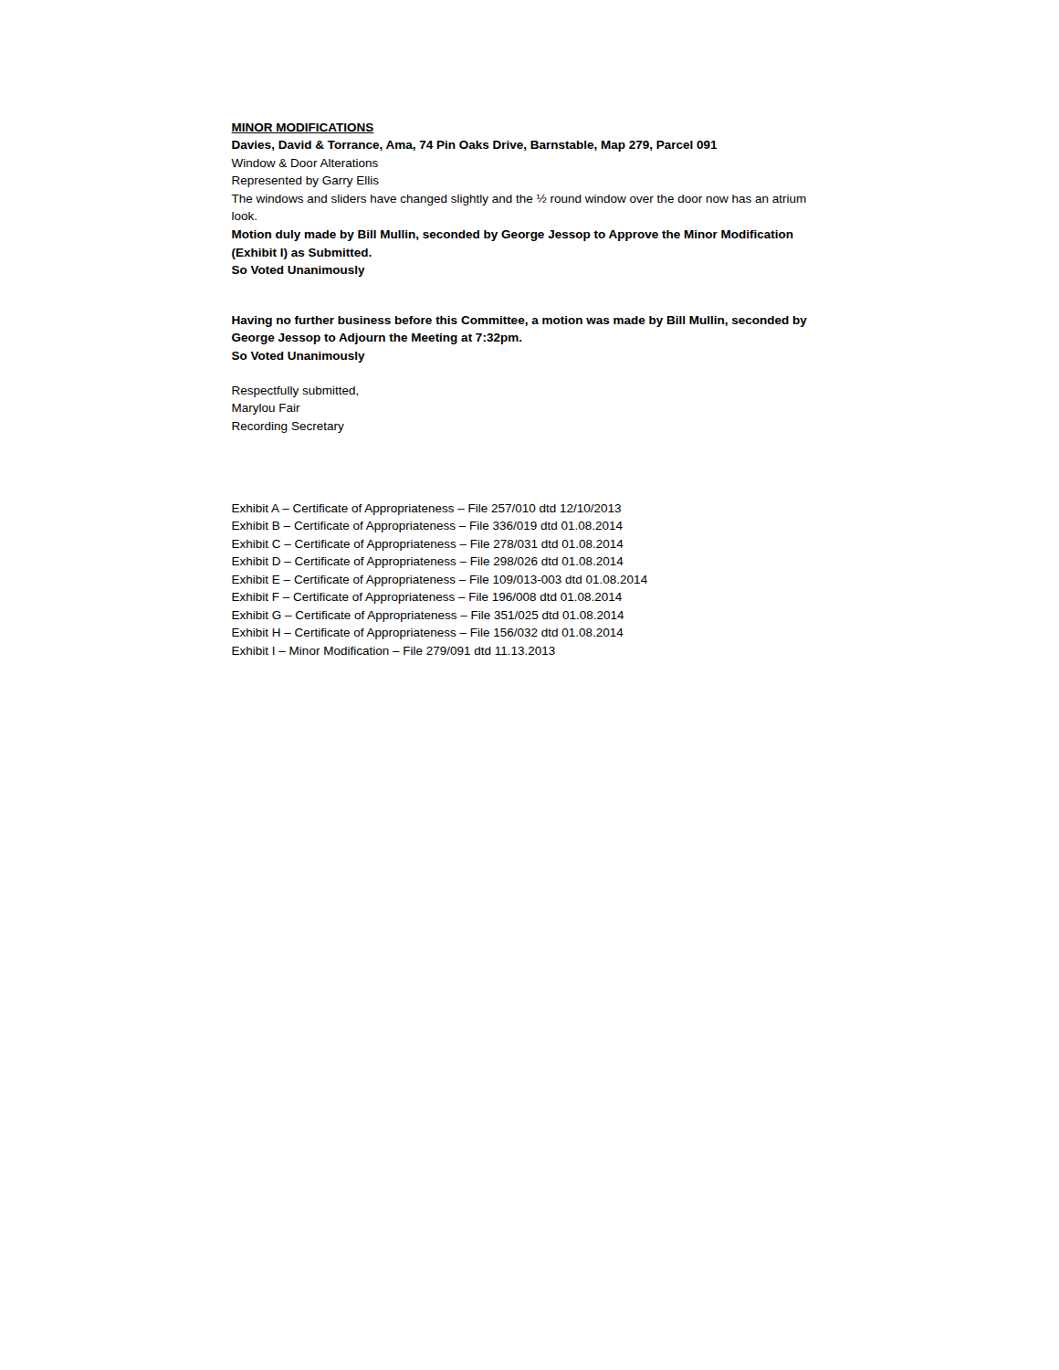MINOR MODIFICATIONS
Davies, David & Torrance, Ama, 74 Pin Oaks Drive, Barnstable, Map 279, Parcel 091
Window & Door Alterations
Represented by Garry Ellis
The windows and sliders have changed slightly and the ½ round window over the door now has an atrium look.
Motion duly made by Bill Mullin, seconded by George Jessop to Approve the Minor Modification (Exhibit I) as Submitted.
So Voted Unanimously
Having no further business before this Committee, a motion was made by Bill Mullin, seconded by George Jessop to Adjourn the Meeting at 7:32pm.
So Voted Unanimously
Respectfully submitted,
Marylou Fair
Recording Secretary
Exhibit A – Certificate of Appropriateness – File 257/010 dtd 12/10/2013
Exhibit B – Certificate of Appropriateness – File 336/019 dtd 01.08.2014
Exhibit C – Certificate of Appropriateness – File 278/031 dtd 01.08.2014
Exhibit D – Certificate of Appropriateness – File 298/026 dtd 01.08.2014
Exhibit E – Certificate of Appropriateness – File 109/013-003 dtd 01.08.2014
Exhibit F – Certificate of Appropriateness – File 196/008 dtd 01.08.2014
Exhibit G – Certificate of Appropriateness – File 351/025 dtd 01.08.2014
Exhibit H – Certificate of Appropriateness – File 156/032 dtd 01.08.2014
Exhibit I – Minor Modification – File 279/091 dtd 11.13.2013